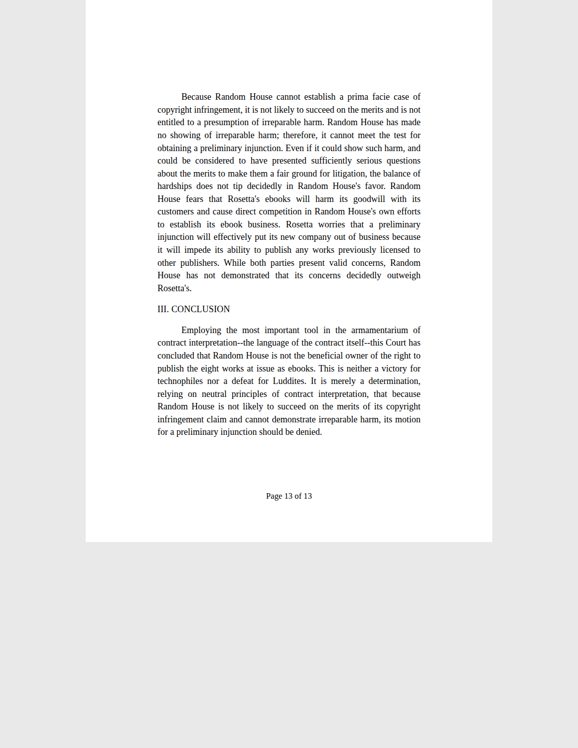Because Random House cannot establish a prima facie case of copyright infringement, it is not likely to succeed on the merits and is not entitled to a presumption of irreparable harm. Random House has made no showing of irreparable harm; therefore, it cannot meet the test for obtaining a preliminary injunction. Even if it could show such harm, and could be considered to have presented sufficiently serious questions about the merits to make them a fair ground for litigation, the balance of hardships does not tip decidedly in Random House's favor. Random House fears that Rosetta's ebooks will harm its goodwill with its customers and cause direct competition in Random House's own efforts to establish its ebook business. Rosetta worries that a preliminary injunction will effectively put its new company out of business because it will impede its ability to publish any works previously licensed to other publishers. While both parties present valid concerns, Random House has not demonstrated that its concerns decidedly outweigh Rosetta's.
III. CONCLUSION
Employing the most important tool in the armamentarium of contract interpretation--the language of the contract itself--this Court has concluded that Random House is not the beneficial owner of the right to publish the eight works at issue as ebooks. This is neither a victory for technophiles nor a defeat for Luddites. It is merely a determination, relying on neutral principles of contract interpretation, that because Random House is not likely to succeed on the merits of its copyright infringement claim and cannot demonstrate irreparable harm, its motion for a preliminary injunction should be denied.
Page 13 of 13